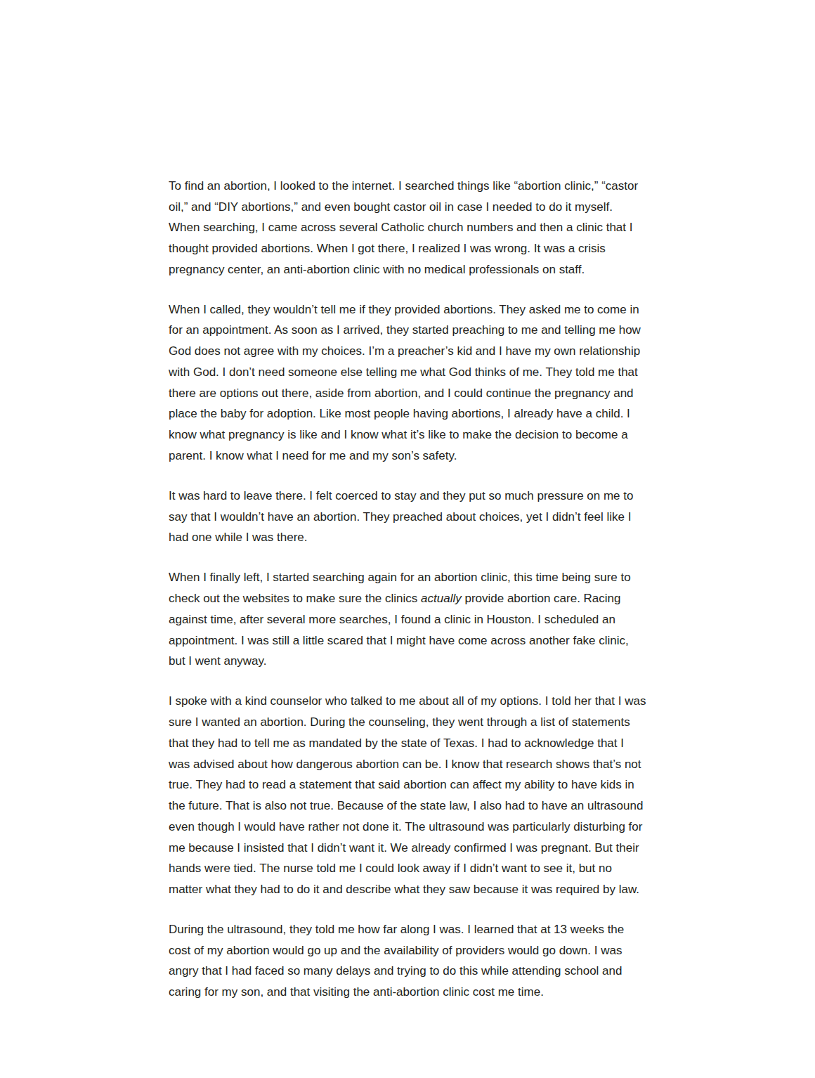To find an abortion, I looked to the internet. I searched things like “abortion clinic,” “castor oil,” and “DIY abortions,” and even bought castor oil in case I needed to do it myself. When searching, I came across several Catholic church numbers and then a clinic that I thought provided abortions. When I got there, I realized I was wrong. It was a crisis pregnancy center, an anti-abortion clinic with no medical professionals on staff.
When I called, they wouldn’t tell me if they provided abortions. They asked me to come in for an appointment. As soon as I arrived, they started preaching to me and telling me how God does not agree with my choices. I’m a preacher’s kid and I have my own relationship with God. I don’t need someone else telling me what God thinks of me. They told me that there are options out there, aside from abortion, and I could continue the pregnancy and place the baby for adoption. Like most people having abortions, I already have a child. I know what pregnancy is like and I know what it’s like to make the decision to become a parent. I know what I need for me and my son’s safety.
It was hard to leave there. I felt coerced to stay and they put so much pressure on me to say that I wouldn’t have an abortion. They preached about choices, yet I didn’t feel like I had one while I was there.
When I finally left, I started searching again for an abortion clinic, this time being sure to check out the websites to make sure the clinics actually provide abortion care. Racing against time, after several more searches, I found a clinic in Houston. I scheduled an appointment. I was still a little scared that I might have come across another fake clinic, but I went anyway.
I spoke with a kind counselor who talked to me about all of my options. I told her that I was sure I wanted an abortion. During the counseling, they went through a list of statements that they had to tell me as mandated by the state of Texas. I had to acknowledge that I was advised about how dangerous abortion can be. I know that research shows that’s not true. They had to read a statement that said abortion can affect my ability to have kids in the future. That is also not true. Because of the state law, I also had to have an ultrasound even though I would have rather not done it. The ultrasound was particularly disturbing for me because I insisted that I didn’t want it. We already confirmed I was pregnant. But their hands were tied. The nurse told me I could look away if I didn’t want to see it, but no matter what they had to do it and describe what they saw because it was required by law.
During the ultrasound, they told me how far along I was. I learned that at 13 weeks the cost of my abortion would go up and the availability of providers would go down. I was angry that I had faced so many delays and trying to do this while attending school and caring for my son, and that visiting the anti-abortion clinic cost me time.